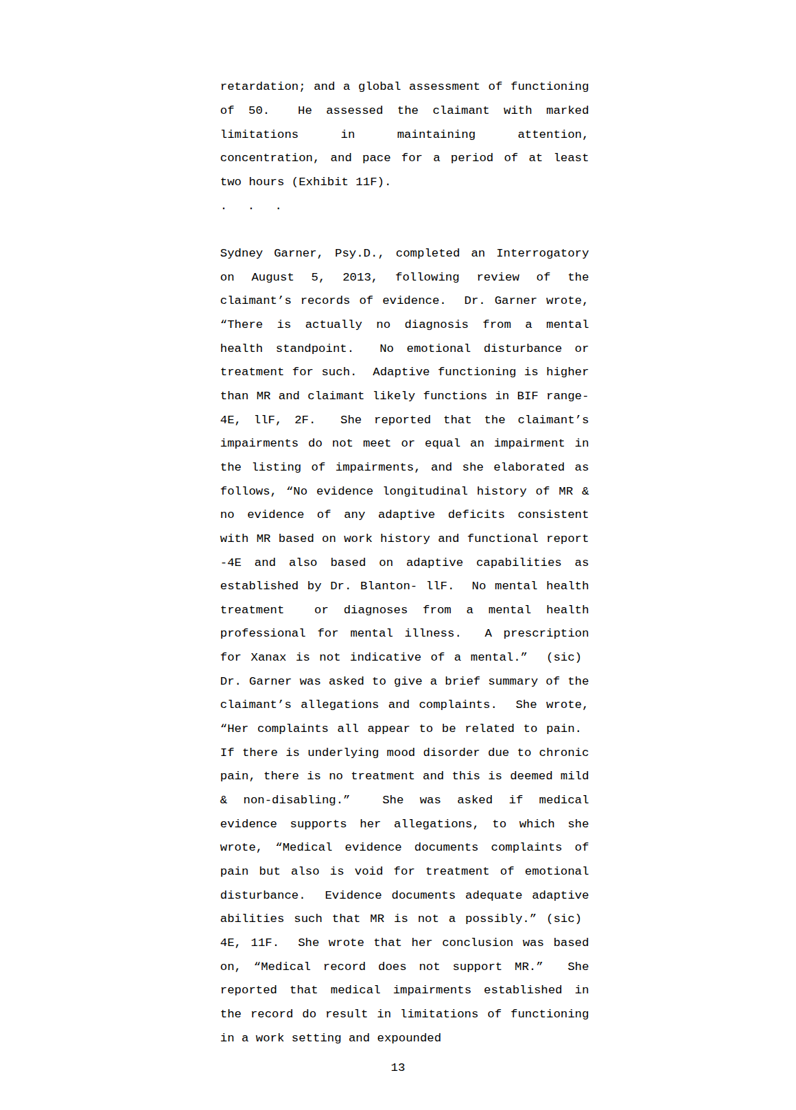retardation; and a global assessment of functioning of 50. He assessed the claimant with marked limitations in maintaining attention, concentration, and pace for a period of at least two hours (Exhibit 11F).
. . .
Sydney Garner, Psy.D., completed an Interrogatory on August 5, 2013, following review of the claimant’s records of evidence. Dr. Garner wrote, “There is actually no diagnosis from a mental health standpoint. No emotional disturbance or treatment for such. Adaptive functioning is higher than MR and claimant likely functions in BIF range- 4E, llF, 2F. She reported that the claimant’s impairments do not meet or equal an impairment in the listing of impairments, and she elaborated as follows, “No evidence longitudinal history of MR & no evidence of any adaptive deficits consistent with MR based on work history and functional report -4E and also based on adaptive capabilities as established by Dr. Blanton- llF. No mental health treatment or diagnoses from a mental health professional for mental illness. A prescription for Xanax is not indicative of a mental.” (sic) Dr. Garner was asked to give a brief summary of the claimant’s allegations and complaints. She wrote, “Her complaints all appear to be related to pain. If there is underlying mood disorder due to chronic pain, there is no treatment and this is deemed mild & non-disabling.” She was asked if medical evidence supports her allegations, to which she wrote, “Medical evidence documents complaints of pain but also is void for treatment of emotional disturbance. Evidence documents adequate adaptive abilities such that MR is not a possibly.” (sic) 4E, 11F. She wrote that her conclusion was based on, “Medical record does not support MR.” She reported that medical impairments established in the record do result in limitations of functioning in a work setting and expounded
13